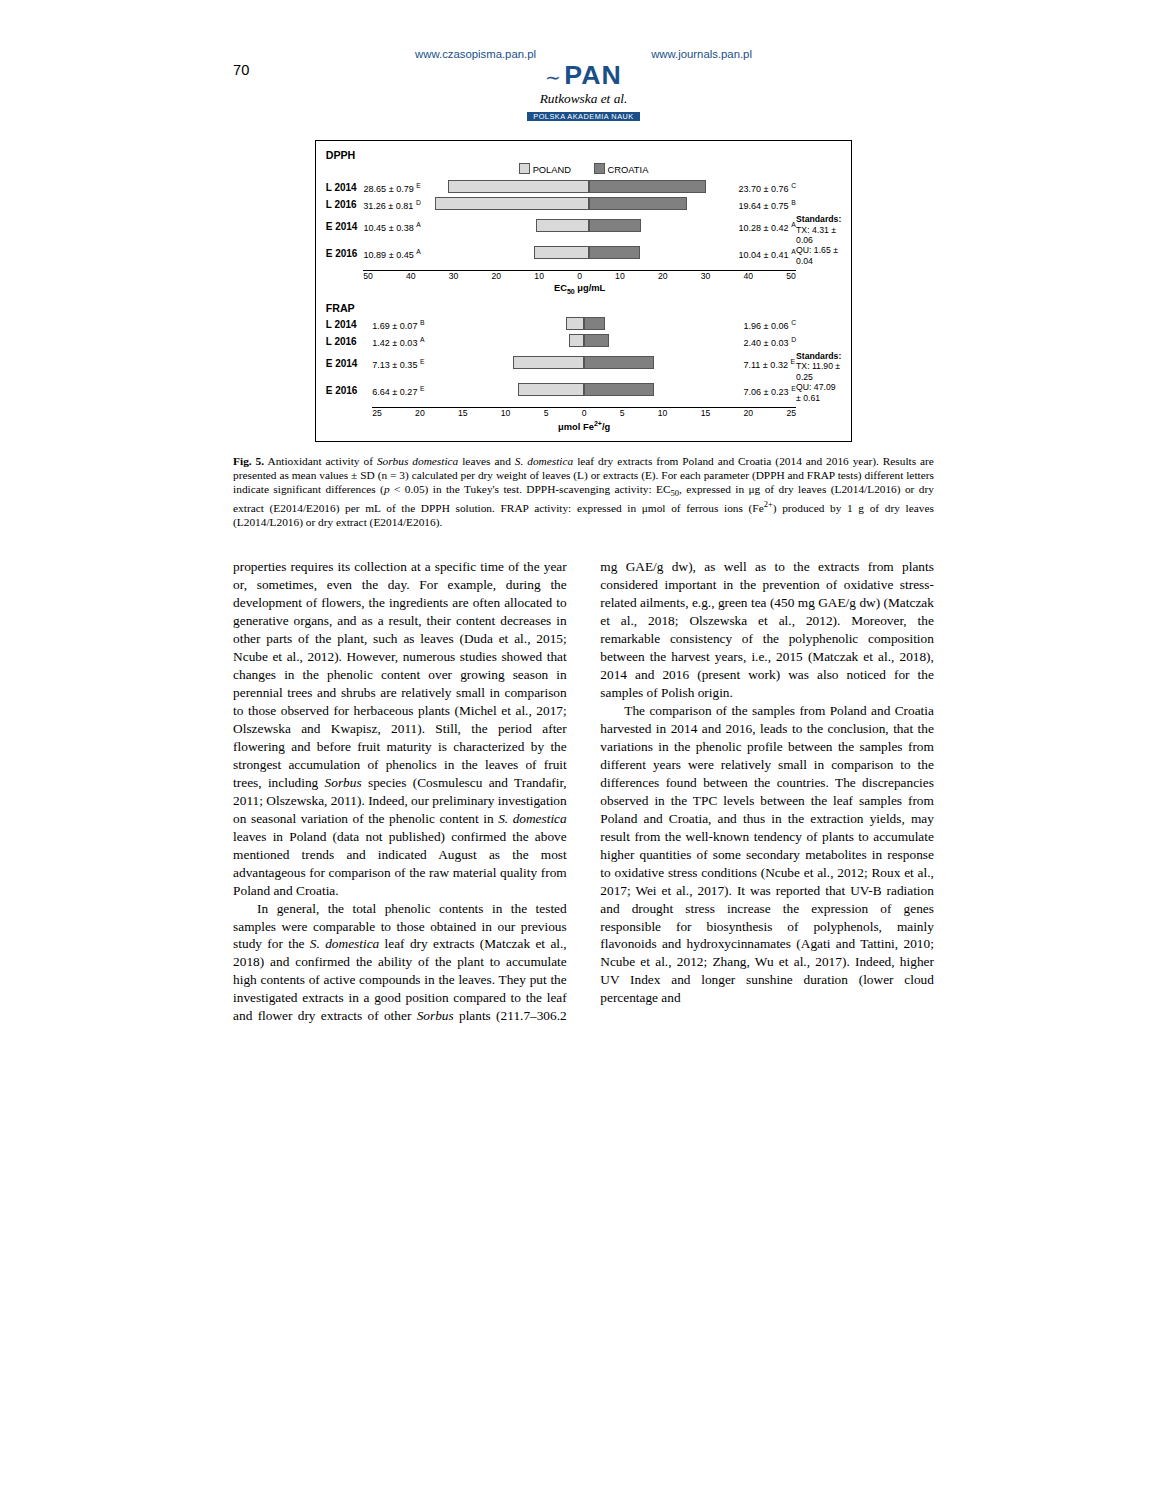70
www.czasopisma.pan.pl www.journals.pan.pl
∼ PAN
Rutkowska et al.
POLSKA AKADEMIA NAUK
DPPH
POLAND CROATIA
| L 2014 | 28.65 ± 0.79 E | | | 23.70 ± 0.76 C | |
| L 2016 | 31.26 ± 0.81 D | | | 19.64 ± 0.75 B |
| E 2014 | 10.45 ± 0.38 A | | | 10.28 ± 0.42 A | Standards: TX: 4.31 ± 0.06 QU: 1.65 ± 0.04 |
| E 2016 | 10.89 ± 0.45 A | | | 10.04 ± 0.41 A |
| | 50 40 30 20 10 0 10 20 30 40 50 EC 50 μg/mL | |
FRAP
| L 2014 | 1.69 ± 0.07 B | | | 1.96 ± 0.06 C | |
| L 2016 | 1.42 ± 0.03 A | | | 2.40 ± 0.03 D |
| E 2014 | 7.13 ± 0.35 E | | | 7.11 ± 0.32 E | Standards: TX: 11.90 ± 0.25 QU: 47.09 ± 0.61 |
| E 2016 | 6.64 ± 0.27 E | | | 7.06 ± 0.23 E |
| | 25 20 15 10 5 0 5 10 15 20 25 μmol Fe 2+ /g | |
Fig. 5. Antioxidant activity of Sorbus domestica leaves and S. domestica leaf dry extracts from Poland and Croatia (2014 and 2016 year). Results are presented as mean values ± SD (n = 3) calculated per dry weight of leaves (L) or extracts (E). For each parameter (DPPH and FRAP tests) different letters indicate significant differences (p < 0.05) in the Tukey's test. DPPH-scavenging activity: EC50, expressed in μg of dry leaves (L2014/L2016) or dry extract (E2014/E2016) per mL of the DPPH solution. FRAP activity: expressed in μmol of ferrous ions (Fe2+) produced by 1 g of dry leaves (L2014/L2016) or dry extract (E2014/E2016).
properties requires its collection at a specific time of the year or, sometimes, even the day. For example, during the development of flowers, the ingredients are often allocated to generative organs, and as a result, their content decreases in other parts of the plant, such as leaves (Duda et al., 2015; Ncube et al., 2012). However, numerous studies showed that changes in the phenolic content over growing season in perennial trees and shrubs are relatively small in comparison to those observed for herbaceous plants (Michel et al., 2017; Olszewska and Kwapisz, 2011). Still, the period after flowering and before fruit maturity is characterized by the strongest accumulation of phenolics in the leaves of fruit trees, including Sorbus species (Cosmulescu and Trandafir, 2011; Olszewska, 2011). Indeed, our preliminary investigation on seasonal variation of the phenolic content in S. domestica leaves in Poland (data not published) confirmed the above mentioned trends and indicated August as the most advantageous for comparison of the raw material quality from Poland and Croatia.
In general, the total phenolic contents in the tested samples were comparable to those obtained in our previous study for the S. domestica leaf dry extracts (Matczak et al., 2018) and confirmed the ability of the plant to accumulate high contents of active compounds in the leaves. They put the investigated extracts in a good position compared to the leaf and flower dry extracts of other Sorbus plants (211.7–306.2 mg GAE/g dw), as well as to the extracts from plants considered important in the prevention of oxidative stress-related ailments, e.g., green tea (450 mg GAE/g dw) (Matczak et al., 2018; Olszewska et al., 2012). Moreover, the remarkable consistency of the polyphenolic composition between the harvest years, i.e., 2015 (Matczak et al., 2018), 2014 and 2016 (present work) was also noticed for the samples of Polish origin.
The comparison of the samples from Poland and Croatia harvested in 2014 and 2016, leads to the conclusion, that the variations in the phenolic profile between the samples from different years were relatively small in comparison to the differences found between the countries. The discrepancies observed in the TPC levels between the leaf samples from Poland and Croatia, and thus in the extraction yields, may result from the well-known tendency of plants to accumulate higher quantities of some secondary metabolites in response to oxidative stress conditions (Ncube et al., 2012; Roux et al., 2017; Wei et al., 2017). It was reported that UV-B radiation and drought stress increase the expression of genes responsible for biosynthesis of polyphenols, mainly flavonoids and hydroxycinnamates (Agati and Tattini, 2010; Ncube et al., 2012; Zhang, Wu et al., 2017). Indeed, higher UV Index and longer sunshine duration (lower cloud percentage and